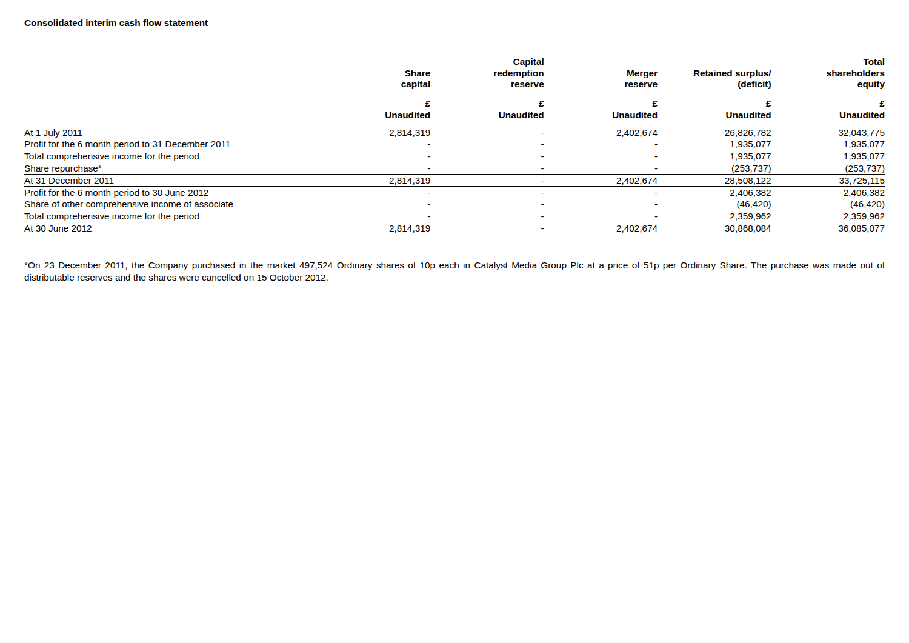Consolidated interim cash flow statement
| | Share capital £ Unaudited | Capital redemption reserve £ Unaudited | Merger reserve £ Unaudited | Retained surplus/ (deficit) £ Unaudited | Total shareholders equity £ Unaudited |
| --- | --- | --- | --- | --- | --- |
| At 1 July 2011 | 2,814,319 | - | 2,402,674 | 26,826,782 | 32,043,775 |
| Profit for the 6 month period to 31 December 2011 | - | - | - | 1,935,077 | 1,935,077 |
| Total comprehensive income for the period | - | - | - | 1,935,077 | 1,935,077 |
| Share repurchase* | - | - | - | (253,737) | (253,737) |
| At 31 December 2011 | 2,814,319 | - | 2,402,674 | 28,508,122 | 33,725,115 |
| Profit for the 6 month period to 30 June 2012 | - | - | - | 2,406,382 | 2,406,382 |
| Share of other comprehensive income of associate | - | - | - | (46,420) | (46,420) |
| Total comprehensive income for the period | - | - | - | 2,359,962 | 2,359,962 |
| At 30 June 2012 | 2,814,319 | - | 2,402,674 | 30,868,084 | 36,085,077 |
*On 23 December 2011, the Company purchased in the market 497,524 Ordinary shares of 10p each in Catalyst Media Group Plc at a price of 51p per Ordinary Share. The purchase was made out of distributable reserves and the shares were cancelled on 15 October 2012.